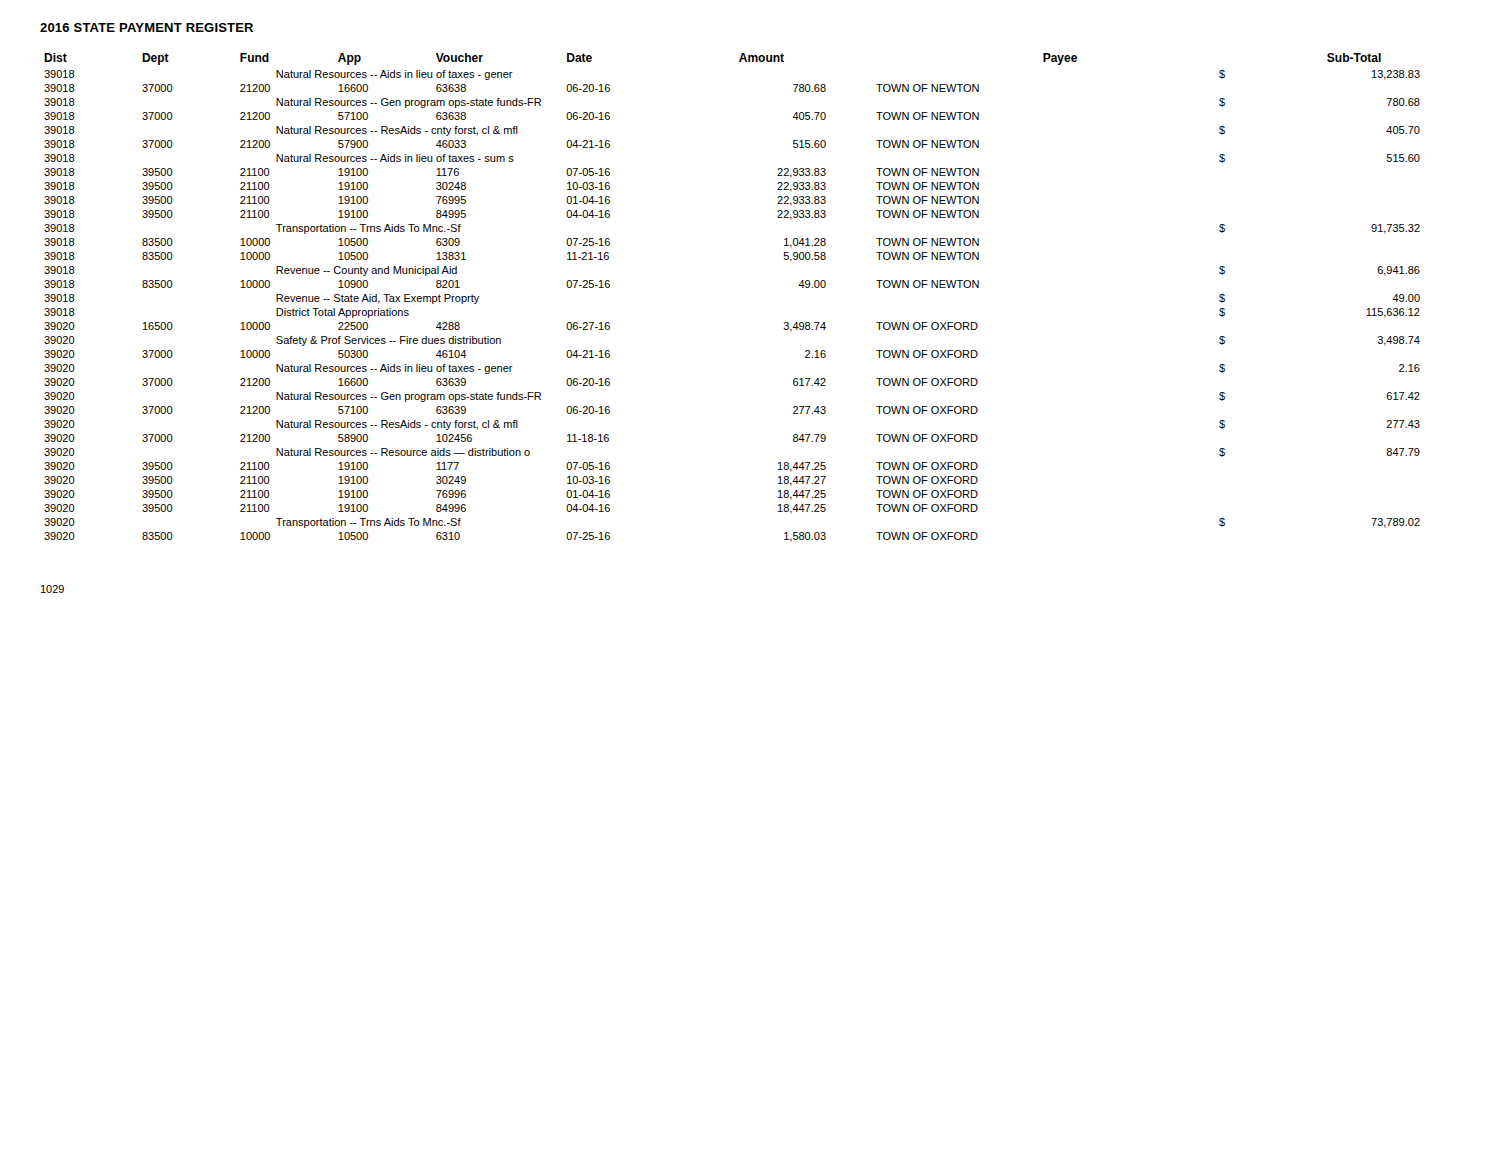2016 STATE PAYMENT REGISTER
| Dist | Dept | Fund | App | Voucher | Date | Amount | Payee | Sub-Total |
| --- | --- | --- | --- | --- | --- | --- | --- | --- |
| 39018 | | Natural Resources -- Aids in lieu of taxes - gener | | | $ | 13,238.83 |
| 39018 | 37000 | 21200 | 16600 | 63638 | 06-20-16 | 780.68 | TOWN OF NEWTON | | |
| 39018 | | Natural Resources -- Gen program ops-state funds-FR | | | $ | 780.68 |
| 39018 | 37000 | 21200 | 57100 | 63638 | 06-20-16 | 405.70 | TOWN OF NEWTON | | |
| 39018 | | Natural Resources -- ResAids - cnty forst, cl & mfl | | | $ | 405.70 |
| 39018 | 37000 | 21200 | 57900 | 46033 | 04-21-16 | 515.60 | TOWN OF NEWTON | | |
| 39018 | | Natural Resources -- Aids in lieu of taxes - sum s | | | $ | 515.60 |
| 39018 | 39500 | 21100 | 19100 | 1176 | 07-05-16 | 22,933.83 | TOWN OF NEWTON | | |
| 39018 | 39500 | 21100 | 19100 | 30248 | 10-03-16 | 22,933.83 | TOWN OF NEWTON | | |
| 39018 | 39500 | 21100 | 19100 | 76995 | 01-04-16 | 22,933.83 | TOWN OF NEWTON | | |
| 39018 | 39500 | 21100 | 19100 | 84995 | 04-04-16 | 22,933.83 | TOWN OF NEWTON | | |
| 39018 | | Transportation -- Trns Aids To Mnc.-Sf | | | $ | 91,735.32 |
| 39018 | 83500 | 10000 | 10500 | 6309 | 07-25-16 | 1,041.28 | TOWN OF NEWTON | | |
| 39018 | 83500 | 10000 | 10500 | 13831 | 11-21-16 | 5,900.58 | TOWN OF NEWTON | | |
| 39018 | | Revenue -- County and Municipal Aid | | | $ | 6,941.86 |
| 39018 | 83500 | 10000 | 10900 | 8201 | 07-25-16 | 49.00 | TOWN OF NEWTON | | |
| 39018 | | Revenue -- State Aid, Tax Exempt Proprty | | | $ | 49.00 |
| 39018 | | District Total Appropriations | | | $ | 115,636.12 |
| 39020 | 16500 | 10000 | 22500 | 4288 | 06-27-16 | 3,498.74 | TOWN OF OXFORD | | |
| 39020 | | Safety & Prof Services -- Fire dues distribution | | | $ | 3,498.74 |
| 39020 | 37000 | 10000 | 50300 | 46104 | 04-21-16 | 2.16 | TOWN OF OXFORD | | |
| 39020 | | Natural Resources -- Aids in lieu of taxes - gener | | | $ | 2.16 |
| 39020 | 37000 | 21200 | 16600 | 63639 | 06-20-16 | 617.42 | TOWN OF OXFORD | | |
| 39020 | | Natural Resources -- Gen program ops-state funds-FR | | | $ | 617.42 |
| 39020 | 37000 | 21200 | 57100 | 63639 | 06-20-16 | 277.43 | TOWN OF OXFORD | | |
| 39020 | | Natural Resources -- ResAids - cnty forst, cl & mfl | | | $ | 277.43 |
| 39020 | 37000 | 21200 | 58900 | 102456 | 11-18-16 | 847.79 | TOWN OF OXFORD | | |
| 39020 | | Natural Resources -- Resource aids — distribution o | | | $ | 847.79 |
| 39020 | 39500 | 21100 | 19100 | 1177 | 07-05-16 | 18,447.25 | TOWN OF OXFORD | | |
| 39020 | 39500 | 21100 | 19100 | 30249 | 10-03-16 | 18,447.27 | TOWN OF OXFORD | | |
| 39020 | 39500 | 21100 | 19100 | 76996 | 01-04-16 | 18,447.25 | TOWN OF OXFORD | | |
| 39020 | 39500 | 21100 | 19100 | 84996 | 04-04-16 | 18,447.25 | TOWN OF OXFORD | | |
| 39020 | | Transportation -- Trns Aids To Mnc.-Sf | | | $ | 73,789.02 |
| 39020 | 83500 | 10000 | 10500 | 6310 | 07-25-16 | 1,580.03 | TOWN OF OXFORD | | |
1029